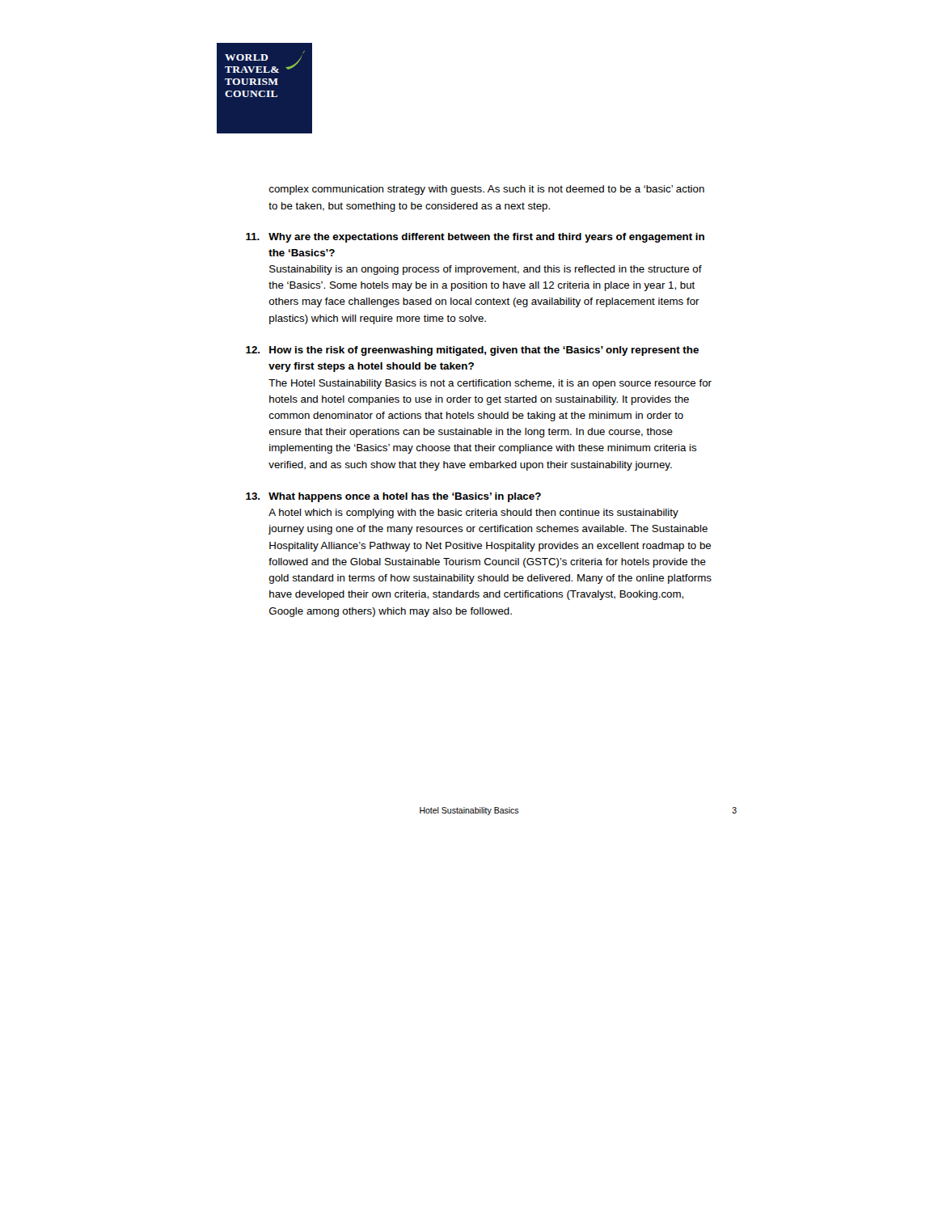WORLD
TRAVEL&
TOURISM
COUNCIL
complex communication strategy with guests. As such it is not deemed to be a ‘basic’ action to be taken, but something to be considered as a next step.
Why are the expectations different between the first and third years of engagement in the ‘Basics’?
Sustainability is an ongoing process of improvement, and this is reflected in the structure of the ‘Basics’. Some hotels may be in a position to have all 12 criteria in place in year 1, but others may face challenges based on local context (eg availability of replacement items for plastics) which will require more time to solve.
How is the risk of greenwashing mitigated, given that the ‘Basics’ only represent the very first steps a hotel should be taken?
The Hotel Sustainability Basics is not a certification scheme, it is an open source resource for hotels and hotel companies to use in order to get started on sustainability. It provides the common denominator of actions that hotels should be taking at the minimum in order to ensure that their operations can be sustainable in the long term. In due course, those implementing the ‘Basics’ may choose that their compliance with these minimum criteria is verified, and as such show that they have embarked upon their sustainability journey.
What happens once a hotel has the ‘Basics’ in place?
A hotel which is complying with the basic criteria should then continue its sustainability journey using one of the many resources or certification schemes available. The Sustainable Hospitality Alliance’s Pathway to Net Positive Hospitality provides an excellent roadmap to be followed and the Global Sustainable Tourism Council (GSTC)’s criteria for hotels provide the gold standard in terms of how sustainability should be delivered. Many of the online platforms have developed their own criteria, standards and certifications (Travalyst, Booking.com, Google among others) which may also be followed.
Hotel Sustainability Basics 3